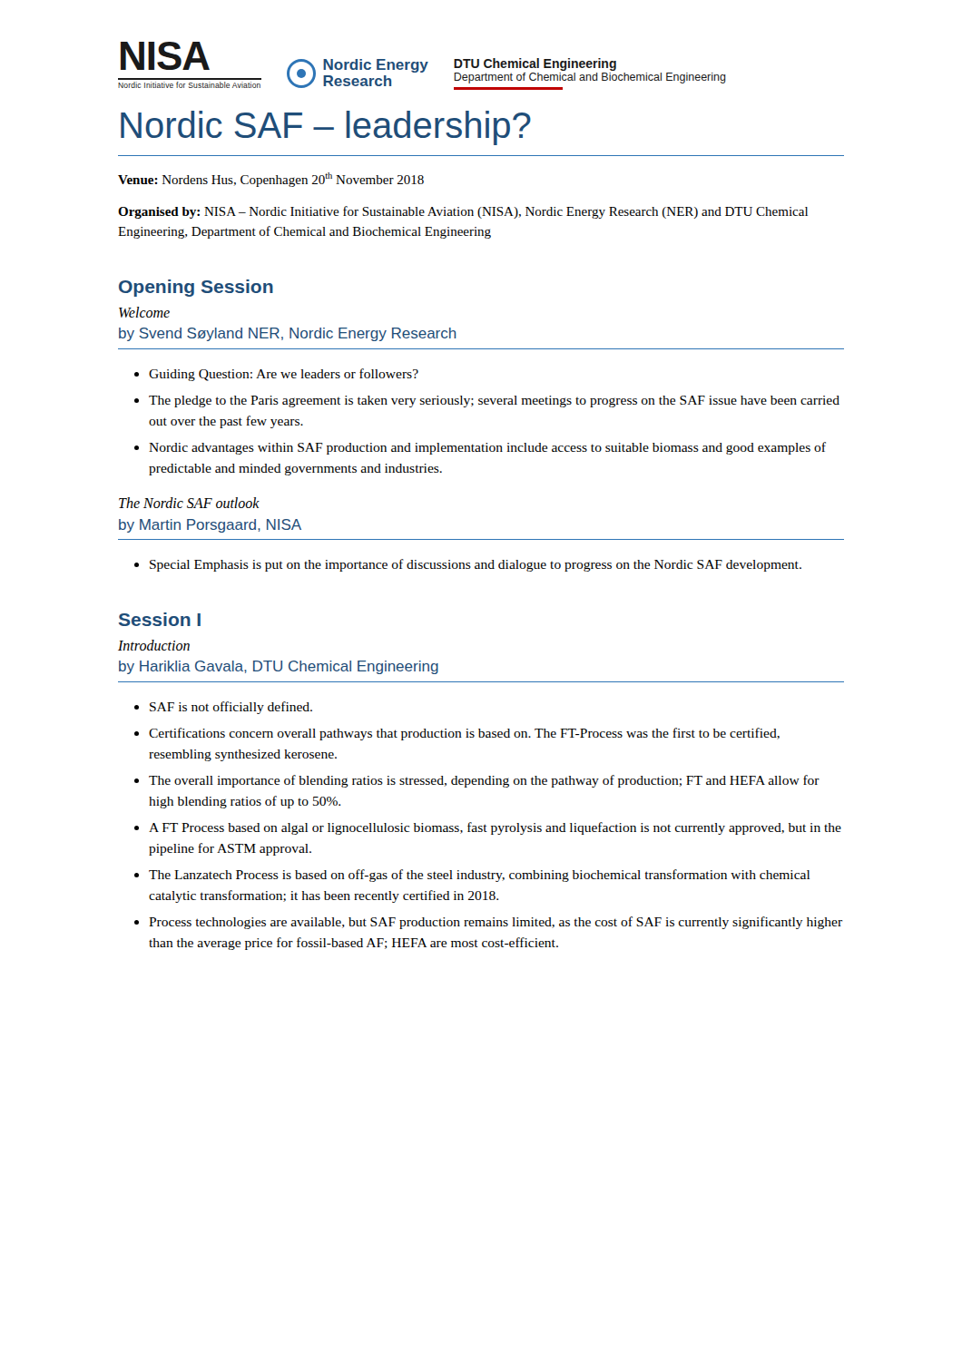NISA
Nordic Initiative for Sustainable Aviation
Nordic Energy
Research
DTU Chemical Engineering
Department of Chemical and Biochemical Engineering
Nordic SAF – leadership?
Venue: Nordens Hus, Copenhagen 20th November 2018
Organised by: NISA – Nordic Initiative for Sustainable Aviation (NISA), Nordic Energy Research (NER) and DTU Chemical Engineering, Department of Chemical and Biochemical Engineering
Opening Session
Welcome
by Svend Søyland NER, Nordic Energy Research
Guiding Question: Are we leaders or followers?
The pledge to the Paris agreement is taken very seriously; several meetings to progress on the SAF issue have been carried out over the past few years.
Nordic advantages within SAF production and implementation include access to suitable biomass and good examples of predictable and minded governments and industries.
The Nordic SAF outlook
by Martin Porsgaard, NISA
Special Emphasis is put on the importance of discussions and dialogue to progress on the Nordic SAF development.
Session I
Introduction
by Hariklia Gavala, DTU Chemical Engineering
SAF is not officially defined.
Certifications concern overall pathways that production is based on. The FT-Process was the first to be certified, resembling synthesized kerosene.
The overall importance of blending ratios is stressed, depending on the pathway of production; FT and HEFA allow for high blending ratios of up to 50%.
A FT Process based on algal or lignocellulosic biomass, fast pyrolysis and liquefaction is not currently approved, but in the pipeline for ASTM approval.
The Lanzatech Process is based on off-gas of the steel industry, combining biochemical transformation with chemical catalytic transformation; it has been recently certified in 2018.
Process technologies are available, but SAF production remains limited, as the cost of SAF is currently significantly higher than the average price for fossil-based AF; HEFA are most cost-efficient.